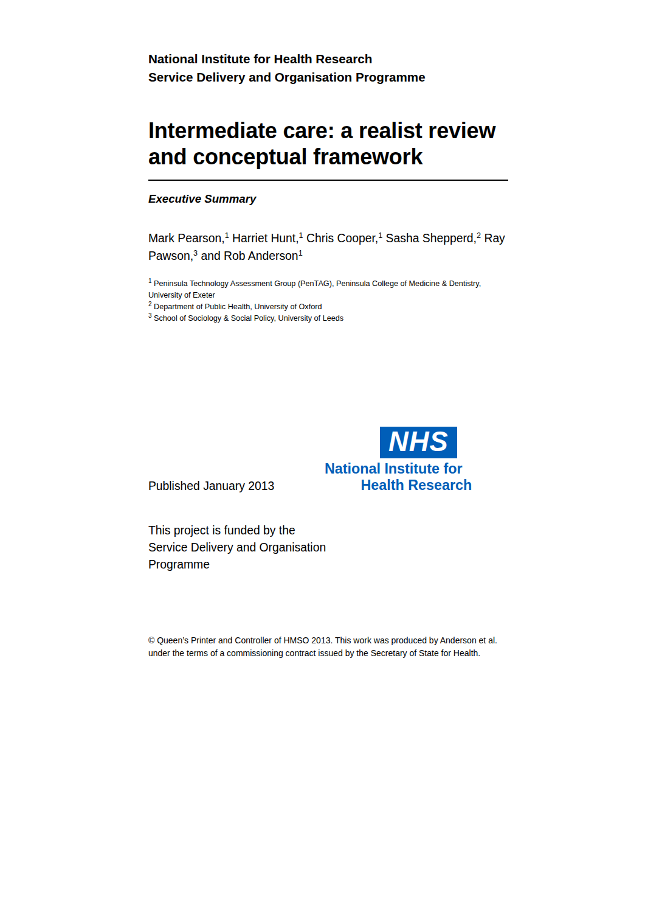National Institute for Health Research Service Delivery and Organisation Programme
Intermediate care: a realist review and conceptual framework
Executive Summary
Mark Pearson,1 Harriet Hunt,1 Chris Cooper,1 Sasha Shepperd,2 Ray Pawson,3 and Rob Anderson1
1 Peninsula Technology Assessment Group (PenTAG), Peninsula College of Medicine & Dentistry, University of Exeter
2 Department of Public Health, University of Oxford
3 School of Sociology & Social Policy, University of Leeds
NHS National Institute for Health Research
Published January 2013
This project is funded by the Service Delivery and Organisation Programme
© Queen’s Printer and Controller of HMSO 2013. This work was produced by Anderson et al. under the terms of a commissioning contract issued by the Secretary of State for Health.